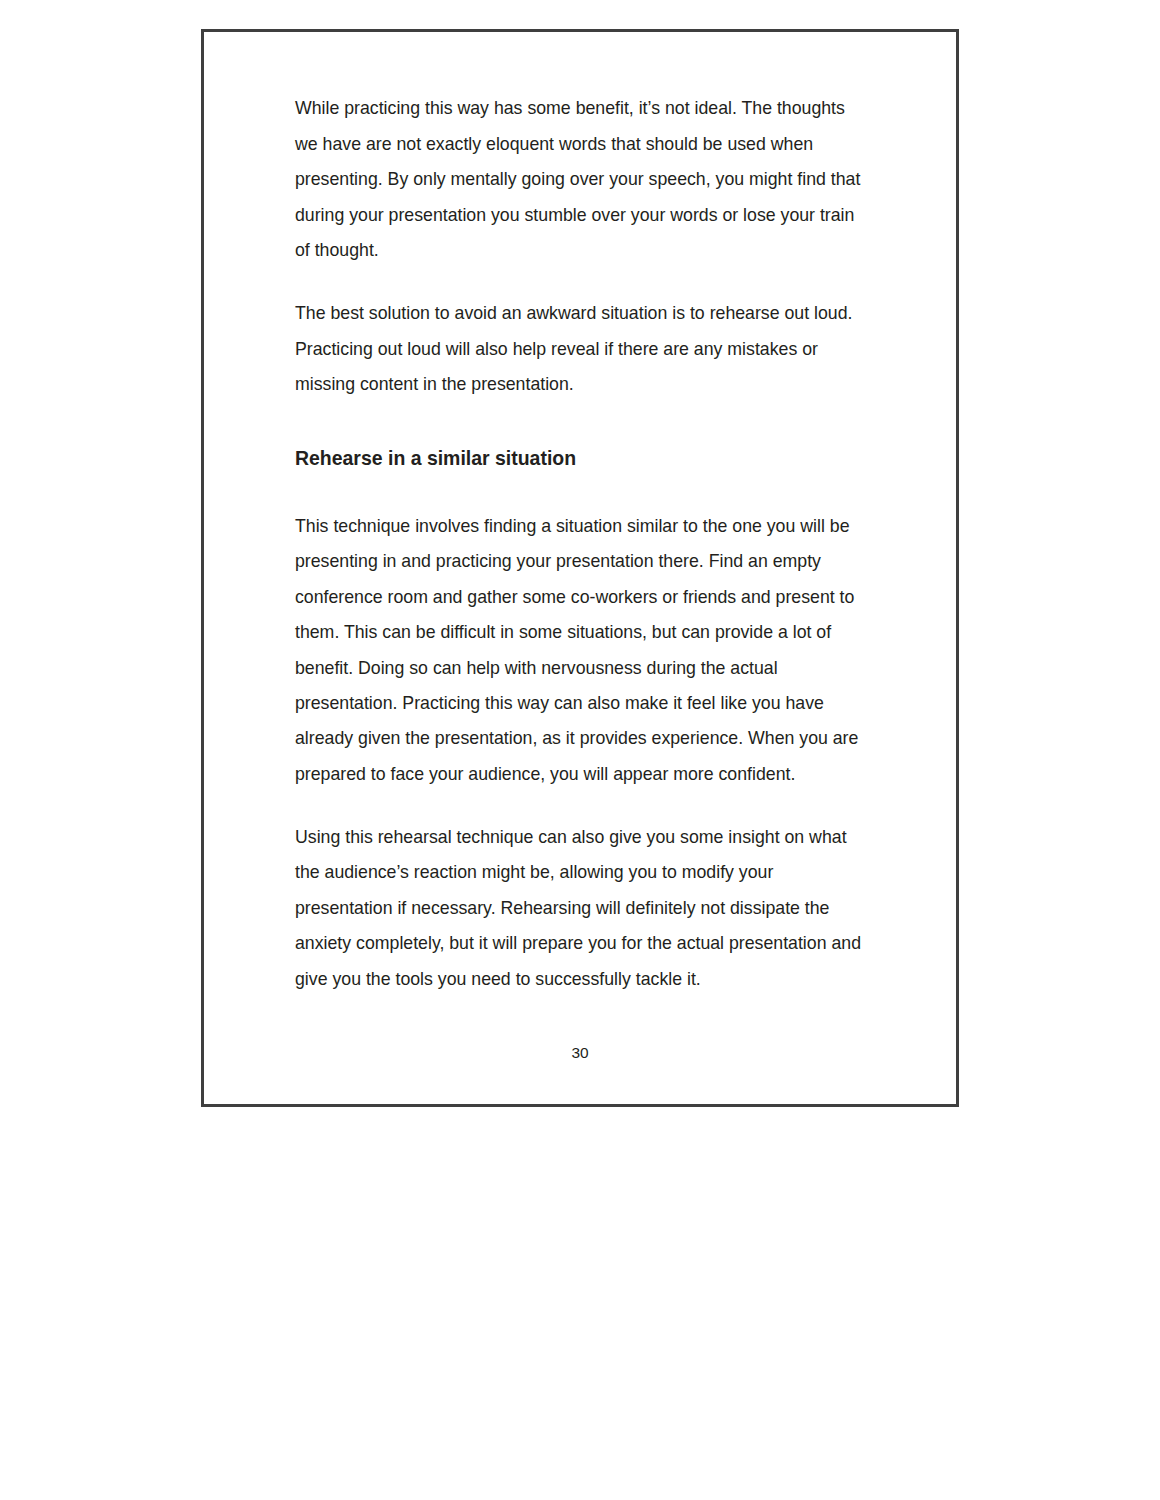While practicing this way has some benefit, it’s not ideal. The thoughts we have are not exactly eloquent words that should be used when presenting. By only mentally going over your speech, you might find that during your presentation you stumble over your words or lose your train of thought.
The best solution to avoid an awkward situation is to rehearse out loud. Practicing out loud will also help reveal if there are any mistakes or missing content in the presentation.
Rehearse in a similar situation
This technique involves finding a situation similar to the one you will be presenting in and practicing your presentation there. Find an empty conference room and gather some co-workers or friends and present to them. This can be difficult in some situations, but can provide a lot of benefit. Doing so can help with nervousness during the actual presentation. Practicing this way can also make it feel like you have already given the presentation, as it provides experience. When you are prepared to face your audience, you will appear more confident.
Using this rehearsal technique can also give you some insight on what the audience’s reaction might be, allowing you to modify your presentation if necessary. Rehearsing will definitely not dissipate the anxiety completely, but it will prepare you for the actual presentation and give you the tools you need to successfully tackle it.
30